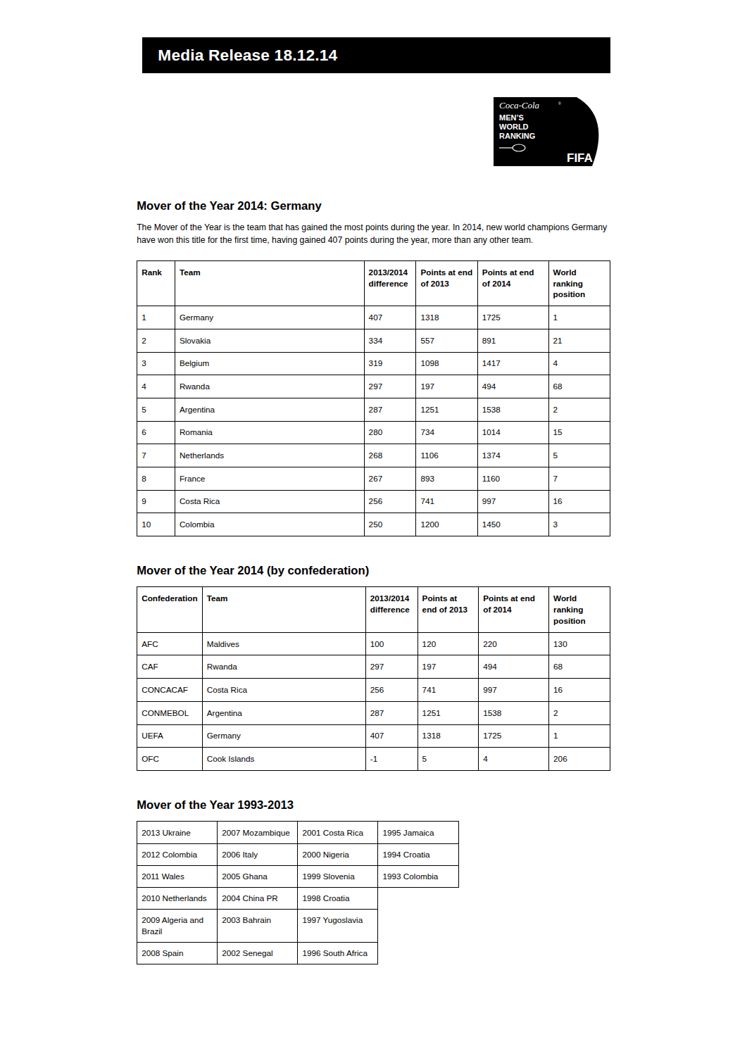Media Release 18.12.14
Coca-Cola ® MEN’S WORLD RANKING FIFA TM®
Mover of the Year 2014: Germany
The Mover of the Year is the team that has gained the most points during the year. In 2014, new world champions Germany have won this title for the first time, having gained 407 points during the year, more than any other team.
| Rank | Team | 2013/2014 difference | Points at end of 2013 | Points at end of 2014 | World ranking position |
| --- | --- | --- | --- | --- | --- |
| 1 | Germany | 407 | 1318 | 1725 | 1 |
| 2 | Slovakia | 334 | 557 | 891 | 21 |
| 3 | Belgium | 319 | 1098 | 1417 | 4 |
| 4 | Rwanda | 297 | 197 | 494 | 68 |
| 5 | Argentina | 287 | 1251 | 1538 | 2 |
| 6 | Romania | 280 | 734 | 1014 | 15 |
| 7 | Netherlands | 268 | 1106 | 1374 | 5 |
| 8 | France | 267 | 893 | 1160 | 7 |
| 9 | Costa Rica | 256 | 741 | 997 | 16 |
| 10 | Colombia | 250 | 1200 | 1450 | 3 |
Mover of the Year 2014 (by confederation)
| Confederation | Team | 2013/2014 difference | Points at end of 2013 | Points at end of 2014 | World ranking position |
| --- | --- | --- | --- | --- | --- |
| AFC | Maldives | 100 | 120 | 220 | 130 |
| CAF | Rwanda | 297 | 197 | 494 | 68 |
| CONCACAF | Costa Rica | 256 | 741 | 997 | 16 |
| CONMEBOL | Argentina | 287 | 1251 | 1538 | 2 |
| UEFA | Germany | 407 | 1318 | 1725 | 1 |
| OFC | Cook Islands | -1 | 5 | 4 | 206 |
Mover of the Year 1993-2013
| 2013 Ukraine | 2007 Mozambique | 2001 Costa Rica | 1995 Jamaica |
| 2012 Colombia | 2006 Italy | 2000 Nigeria | 1994 Croatia |
| 2011 Wales | 2005 Ghana | 1999 Slovenia | 1993 Colombia |
| 2010 Netherlands | 2004 China PR | 1998 Croatia | |
| 2009 Algeria and Brazil | 2003 Bahrain | 1997 Yugoslavia | |
| 2008 Spain | 2002 Senegal | 1996 South Africa | |